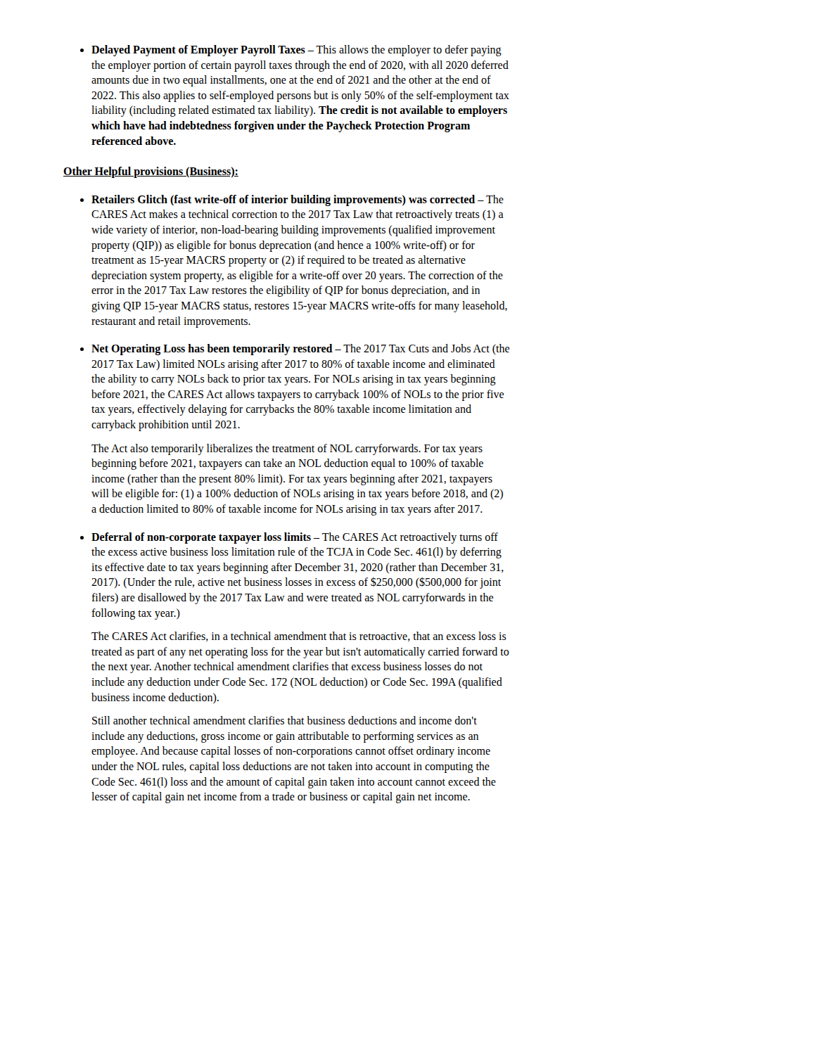Delayed Payment of Employer Payroll Taxes – This allows the employer to defer paying the employer portion of certain payroll taxes through the end of 2020, with all 2020 deferred amounts due in two equal installments, one at the end of 2021 and the other at the end of 2022. This also applies to self-employed persons but is only 50% of the self-employment tax liability (including related estimated tax liability). The credit is not available to employers which have had indebtedness forgiven under the Paycheck Protection Program referenced above.
Other Helpful provisions (Business):
Retailers Glitch (fast write-off of interior building improvements) was corrected – The CARES Act makes a technical correction to the 2017 Tax Law that retroactively treats (1) a wide variety of interior, non-load-bearing building improvements (qualified improvement property (QIP)) as eligible for bonus deprecation (and hence a 100% write-off) or for treatment as 15-year MACRS property or (2) if required to be treated as alternative depreciation system property, as eligible for a write-off over 20 years. The correction of the error in the 2017 Tax Law restores the eligibility of QIP for bonus depreciation, and in giving QIP 15-year MACRS status, restores 15-year MACRS write-offs for many leasehold, restaurant and retail improvements.
Net Operating Loss has been temporarily restored – The 2017 Tax Cuts and Jobs Act (the 2017 Tax Law) limited NOLs arising after 2017 to 80% of taxable income and eliminated the ability to carry NOLs back to prior tax years. For NOLs arising in tax years beginning before 2021, the CARES Act allows taxpayers to carryback 100% of NOLs to the prior five tax years, effectively delaying for carrybacks the 80% taxable income limitation and carryback prohibition until 2021.
The Act also temporarily liberalizes the treatment of NOL carryforwards. For tax years beginning before 2021, taxpayers can take an NOL deduction equal to 100% of taxable income (rather than the present 80% limit). For tax years beginning after 2021, taxpayers will be eligible for: (1) a 100% deduction of NOLs arising in tax years before 2018, and (2) a deduction limited to 80% of taxable income for NOLs arising in tax years after 2017.
Deferral of non-corporate taxpayer loss limits – The CARES Act retroactively turns off the excess active business loss limitation rule of the TCJA in Code Sec. 461(l) by deferring its effective date to tax years beginning after December 31, 2020 (rather than December 31, 2017). (Under the rule, active net business losses in excess of $250,000 ($500,000 for joint filers) are disallowed by the 2017 Tax Law and were treated as NOL carryforwards in the following tax year.)
The CARES Act clarifies, in a technical amendment that is retroactive, that an excess loss is treated as part of any net operating loss for the year but isn't automatically carried forward to the next year. Another technical amendment clarifies that excess business losses do not include any deduction under Code Sec. 172 (NOL deduction) or Code Sec. 199A (qualified business income deduction).
Still another technical amendment clarifies that business deductions and income don't include any deductions, gross income or gain attributable to performing services as an employee. And because capital losses of non-corporations cannot offset ordinary income under the NOL rules, capital loss deductions are not taken into account in computing the Code Sec. 461(l) loss and the amount of capital gain taken into account cannot exceed the lesser of capital gain net income from a trade or business or capital gain net income.